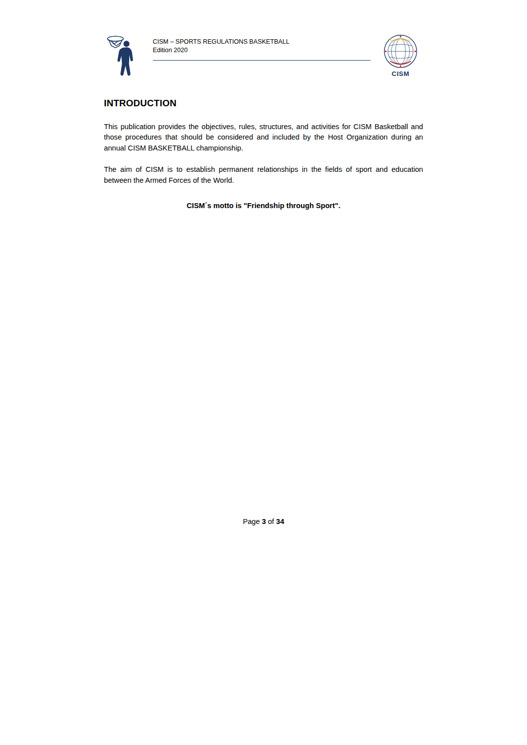CISM – SPORTS REGULATIONS BASKETBALL
Edition 2020
CISM
INTRODUCTION
This publication provides the objectives, rules, structures, and activities for CISM Basketball and those procedures that should be considered and included by the Host Organization during an annual CISM BASKETBALL championship.
The aim of CISM is to establish permanent relationships in the fields of sport and education between the Armed Forces of the World.
CISM´s motto is "Friendship through Sport".
Page 3 of 34